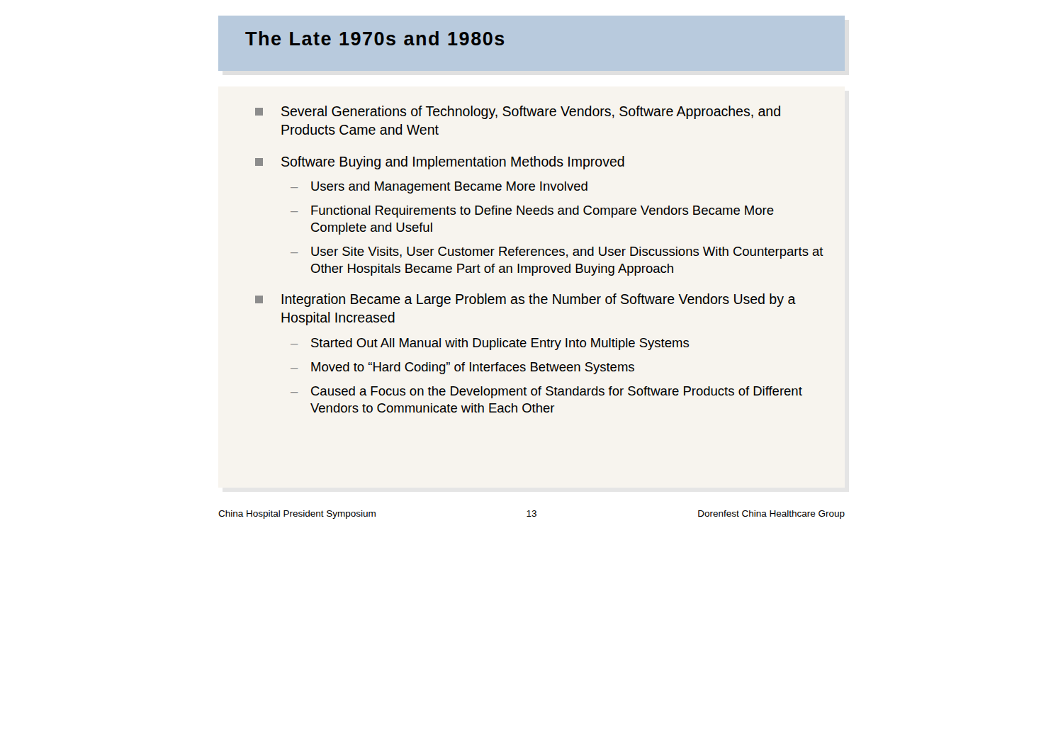The Late 1970s and 1980s
Several Generations of Technology, Software Vendors, Software Approaches, and Products Came and Went
Software Buying and Implementation Methods Improved
Users and Management Became More Involved
Functional Requirements to Define Needs and Compare Vendors Became More Complete and Useful
User Site Visits, User Customer References, and User Discussions With Counterparts at Other Hospitals Became Part of an Improved Buying Approach
Integration Became a Large Problem as the Number of Software Vendors Used by a Hospital Increased
Started Out All Manual with Duplicate Entry Into Multiple Systems
Moved to “Hard Coding” of Interfaces Between Systems
Caused a Focus on the Development of Standards for Software Products of Different Vendors to Communicate with Each Other
China Hospital President Symposium 13 Dorenfest China Healthcare Group